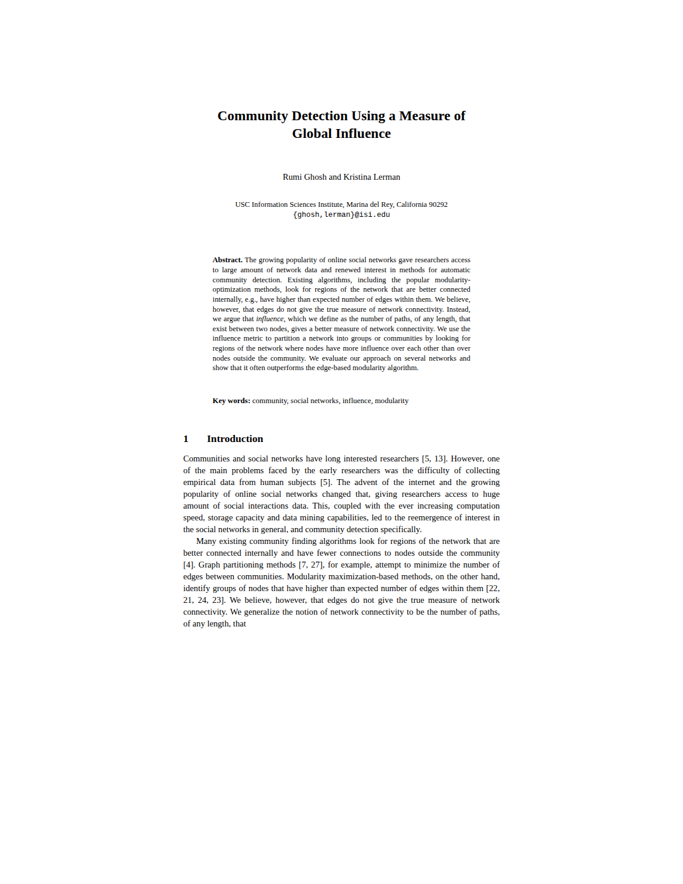Community Detection Using a Measure of
Global Influence
Rumi Ghosh and Kristina Lerman
USC Information Sciences Institute, Marina del Rey, California 90292
{ghosh,lerman}@isi.edu
Abstract. The growing popularity of online social networks gave researchers access to large amount of network data and renewed interest in methods for automatic community detection. Existing algorithms, including the popular modularity-optimization methods, look for regions of the network that are better connected internally, e.g., have higher than expected number of edges within them. We believe, however, that edges do not give the true measure of network connectivity. Instead, we argue that influence, which we define as the number of paths, of any length, that exist between two nodes, gives a better measure of network connectivity. We use the influence metric to partition a network into groups or communities by looking for regions of the network where nodes have more influence over each other than over nodes outside the community. We evaluate our approach on several networks and show that it often outperforms the edge-based modularity algorithm.
Key words: community, social networks, influence, modularity
1 Introduction
Communities and social networks have long interested researchers [5, 13]. However, one of the main problems faced by the early researchers was the difficulty of collecting empirical data from human subjects [5]. The advent of the internet and the growing popularity of online social networks changed that, giving researchers access to huge amount of social interactions data. This, coupled with the ever increasing computation speed, storage capacity and data mining capabilities, led to the reemergence of interest in the social networks in general, and community detection specifically.
Many existing community finding algorithms look for regions of the network that are better connected internally and have fewer connections to nodes outside the community [4]. Graph partitioning methods [7, 27], for example, attempt to minimize the number of edges between communities. Modularity maximization-based methods, on the other hand, identify groups of nodes that have higher than expected number of edges within them [22, 21, 24, 23]. We believe, however, that edges do not give the true measure of network connectivity. We generalize the notion of network connectivity to be the number of paths, of any length, that